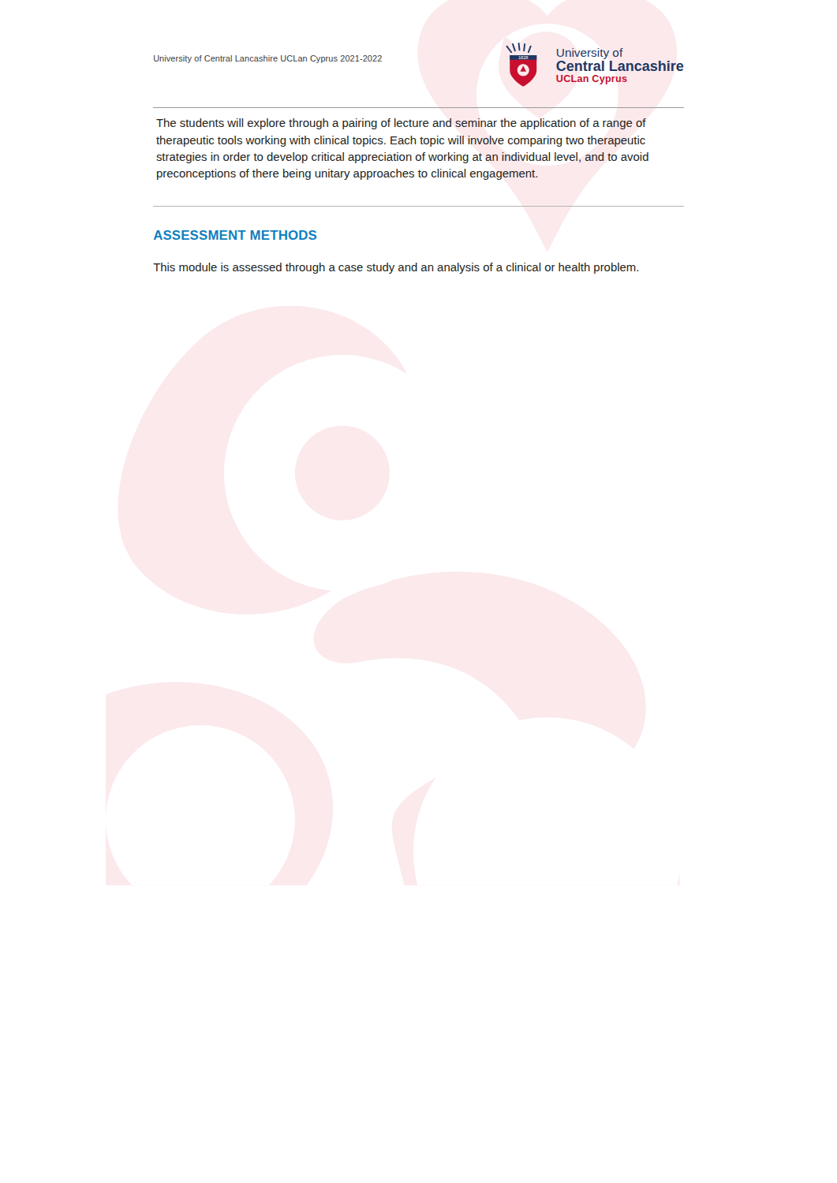University of Central Lancashire UCLan Cyprus 2021-2022
1828
University of
Central Lancashire
UCLan Cyprus
The students will explore through a pairing of lecture and seminar the application of a range of therapeutic tools working with clinical topics. Each topic will involve comparing two therapeutic strategies in order to develop critical appreciation of working at an individual level, and to avoid preconceptions of there being unitary approaches to clinical engagement.
ASSESSMENT METHODS
This module is assessed through a case study and an analysis of a clinical or health problem.